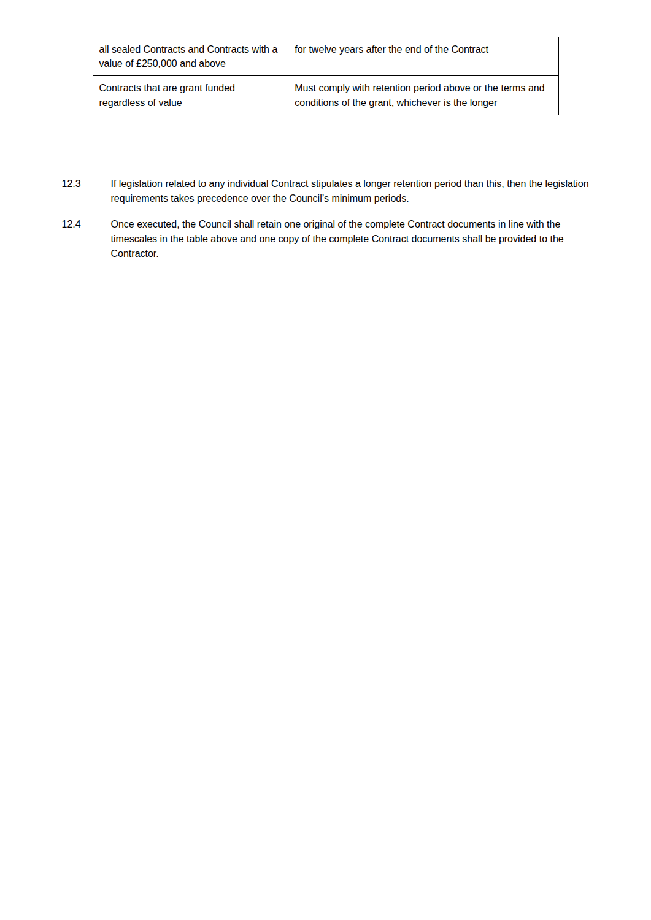| all sealed Contracts and Contracts with a value of £250,000 and above | for twelve years after the end of the Contract |
| Contracts that are grant funded regardless of value | Must comply with retention period above or the terms and conditions of the grant, whichever is the longer |
12.3
If legislation related to any individual Contract stipulates a longer retention period than this, then the legislation requirements takes precedence over the Council’s minimum periods.
12.4
Once executed, the Council shall retain one original of the complete Contract documents in line with the timescales in the table above and one copy of the complete Contract documents shall be provided to the Contractor.